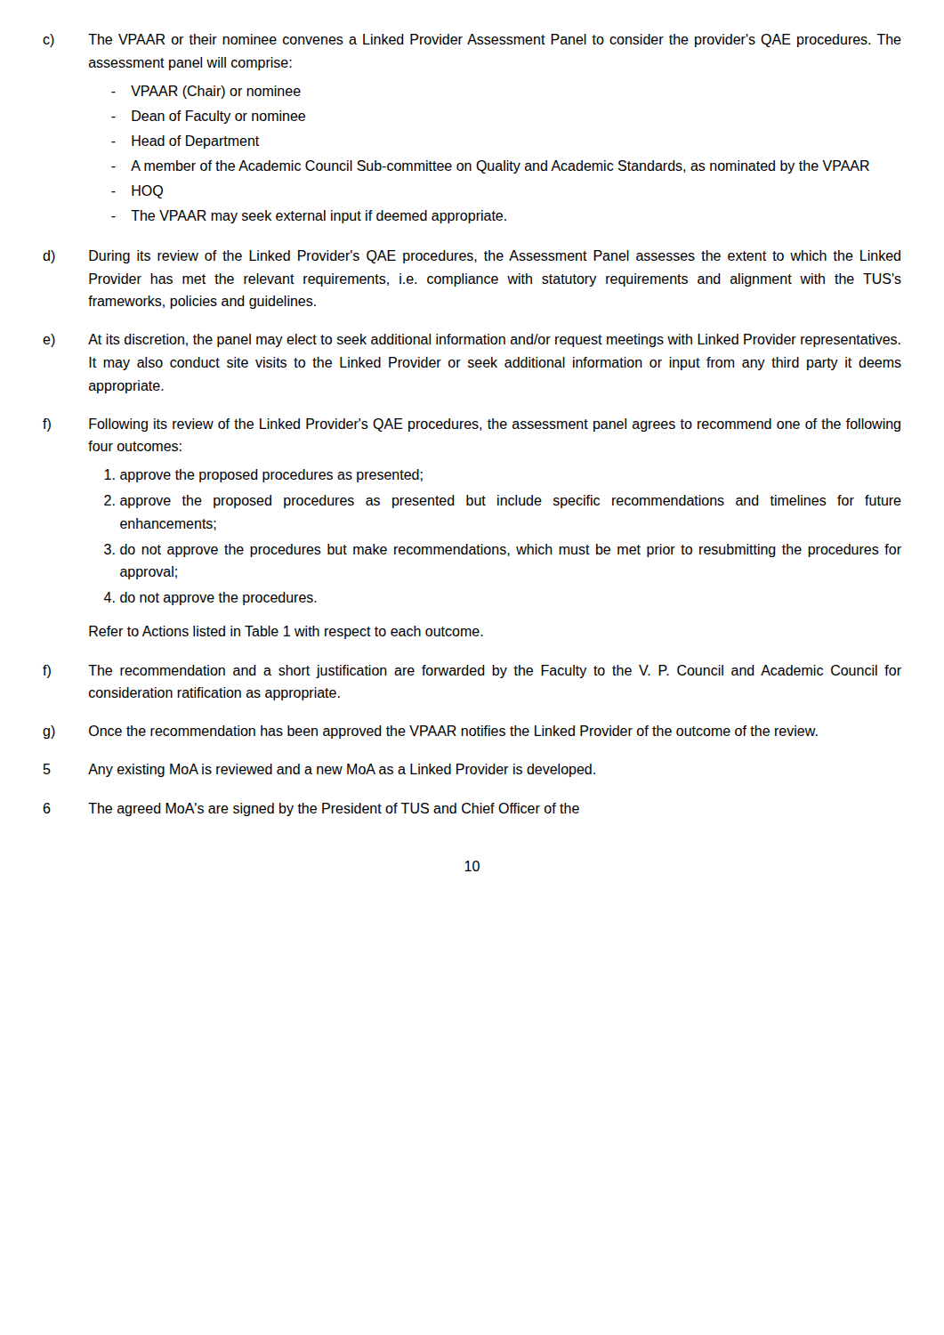c) The VPAAR or their nominee convenes a Linked Provider Assessment Panel to consider the provider's QAE procedures. The assessment panel will comprise:
VPAAR (Chair) or nominee
Dean of Faculty or nominee
Head of Department
A member of the Academic Council Sub-committee on Quality and Academic Standards, as nominated by the VPAAR
HOQ
The VPAAR may seek external input if deemed appropriate.
d) During its review of the Linked Provider's QAE procedures, the Assessment Panel assesses the extent to which the Linked Provider has met the relevant requirements, i.e. compliance with statutory requirements and alignment with the TUS's frameworks, policies and guidelines.
e) At its discretion, the panel may elect to seek additional information and/or request meetings with Linked Provider representatives. It may also conduct site visits to the Linked Provider or seek additional information or input from any third party it deems appropriate.
f) Following its review of the Linked Provider's QAE procedures, the assessment panel agrees to recommend one of the following four outcomes:
approve the proposed procedures as presented;
approve the proposed procedures as presented but include specific recommendations and timelines for future enhancements;
do not approve the procedures but make recommendations, which must be met prior to resubmitting the procedures for approval;
do not approve the procedures.
Refer to Actions listed in Table 1 with respect to each outcome.
f) The recommendation and a short justification are forwarded by the Faculty to the V. P. Council and Academic Council for consideration ratification as appropriate.
g) Once the recommendation has been approved the VPAAR notifies the Linked Provider of the outcome of the review.
5 Any existing MoA is reviewed and a new MoA as a Linked Provider is developed.
6 The agreed MoA's are signed by the President of TUS and Chief Officer of the
10